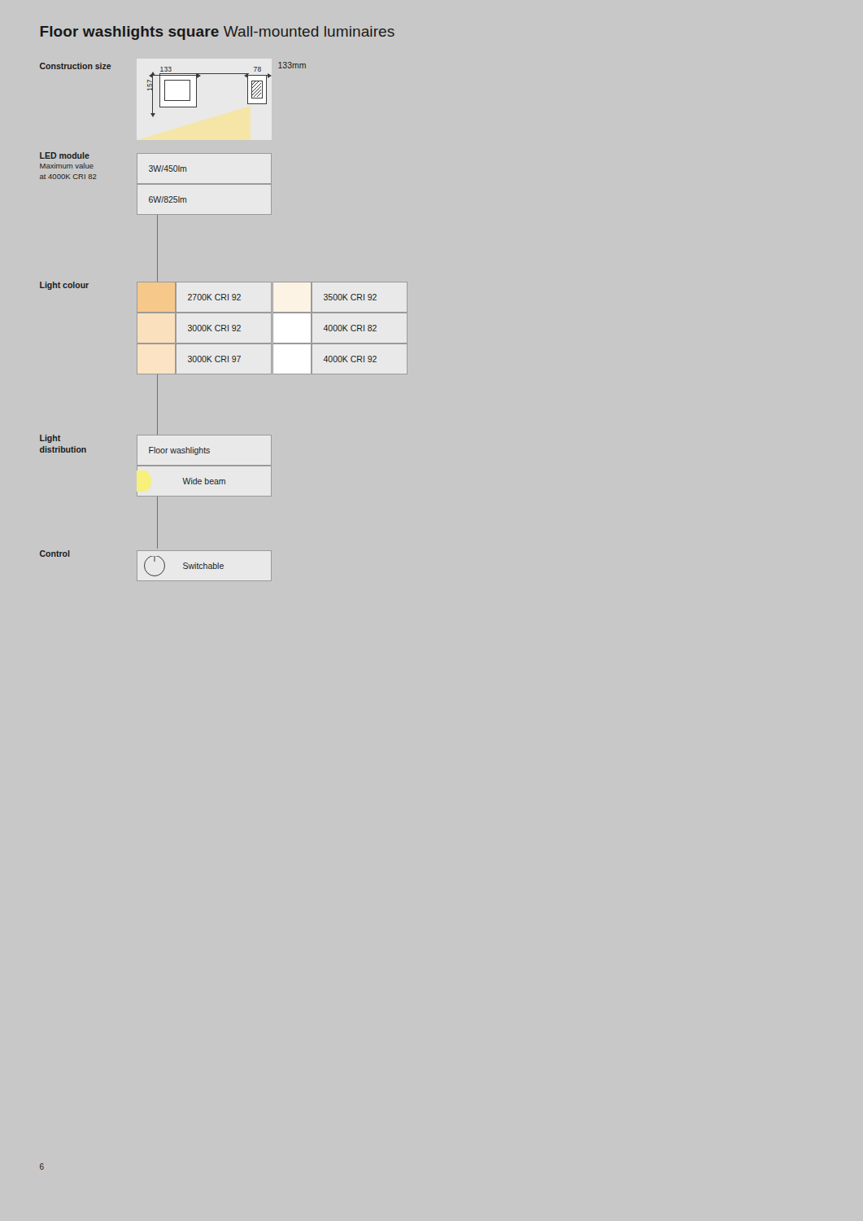Floor washlights square Wall-mounted luminaires
Construction size
133
157
78
133mm
LED moduleMaximum value
at 4000K CRI 82
3W/450lm
6W/825lm
Light colour
2700K CRI 92
3000K CRI 92
3000K CRI 97
3500K CRI 92
4000K CRI 82
4000K CRI 92
Light
distribution
Floor washlights
Wide beam
Control
Switchable
6